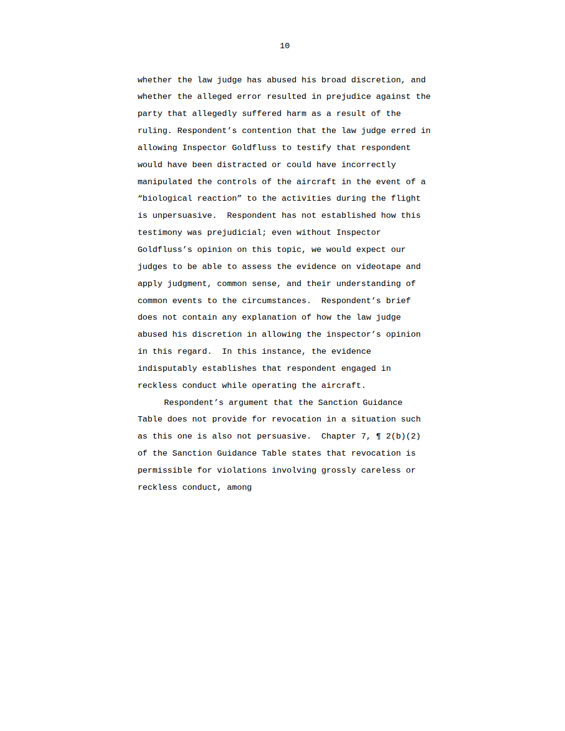10
whether the law judge has abused his broad discretion, and whether the alleged error resulted in prejudice against the party that allegedly suffered harm as a result of the ruling. Respondent’s contention that the law judge erred in allowing Inspector Goldfluss to testify that respondent would have been distracted or could have incorrectly manipulated the controls of the aircraft in the event of a “biological reaction” to the activities during the flight is unpersuasive. Respondent has not established how this testimony was prejudicial; even without Inspector Goldfluss’s opinion on this topic, we would expect our judges to be able to assess the evidence on videotape and apply judgment, common sense, and their understanding of common events to the circumstances. Respondent’s brief does not contain any explanation of how the law judge abused his discretion in allowing the inspector’s opinion in this regard. In this instance, the evidence indisputably establishes that respondent engaged in reckless conduct while operating the aircraft.
Respondent’s argument that the Sanction Guidance Table does not provide for revocation in a situation such as this one is also not persuasive. Chapter 7, ¶ 2(b)(2) of the Sanction Guidance Table states that revocation is permissible for violations involving grossly careless or reckless conduct, among